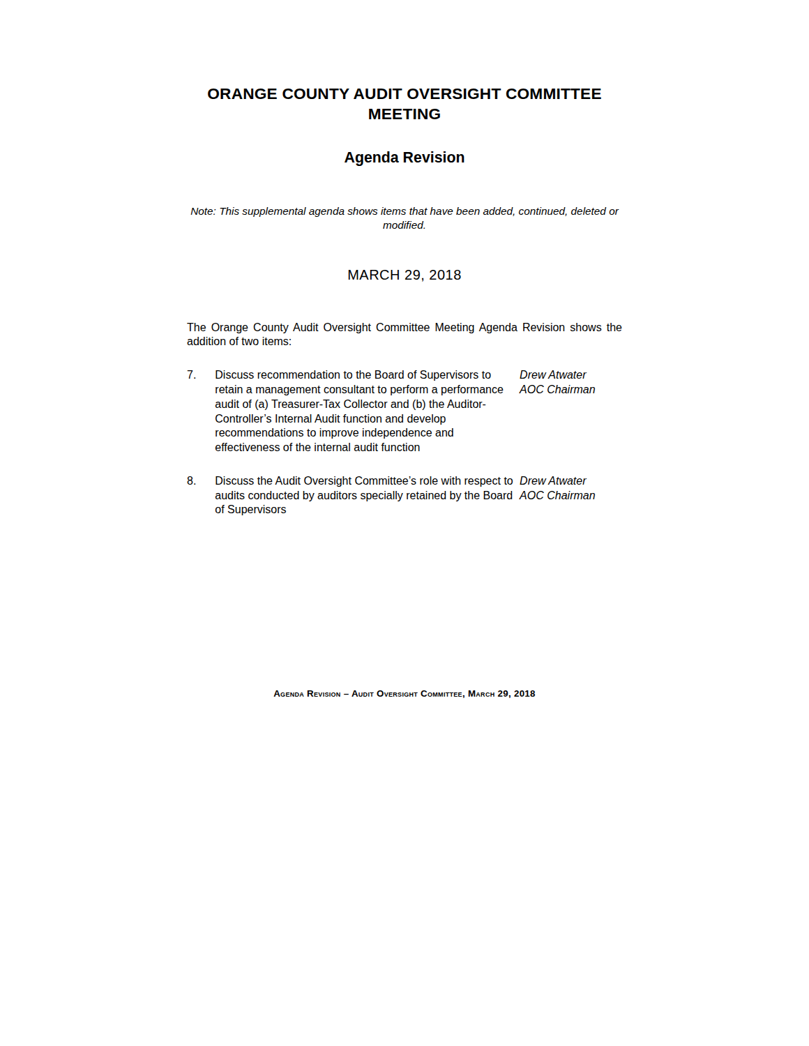ORANGE COUNTY AUDIT OVERSIGHT COMMITTEE MEETING
Agenda Revision
Note: This supplemental agenda shows items that have been added, continued, deleted or modified.
MARCH 29, 2018
The Orange County Audit Oversight Committee Meeting Agenda Revision shows the addition of two items:
| 7. | Discuss recommendation to the Board of Supervisors to retain a management consultant to perform a performance audit of (a) Treasurer-Tax Collector and (b) the Auditor-Controller’s Internal Audit function and develop recommendations to improve independence and effectiveness of the internal audit function | Drew Atwater AOC Chairman |
| 8. | Discuss the Audit Oversight Committee’s role with respect to audits conducted by auditors specially retained by the Board of Supervisors | Drew Atwater AOC Chairman |
Agenda Revision – Audit Oversight Committee, March 29, 2018